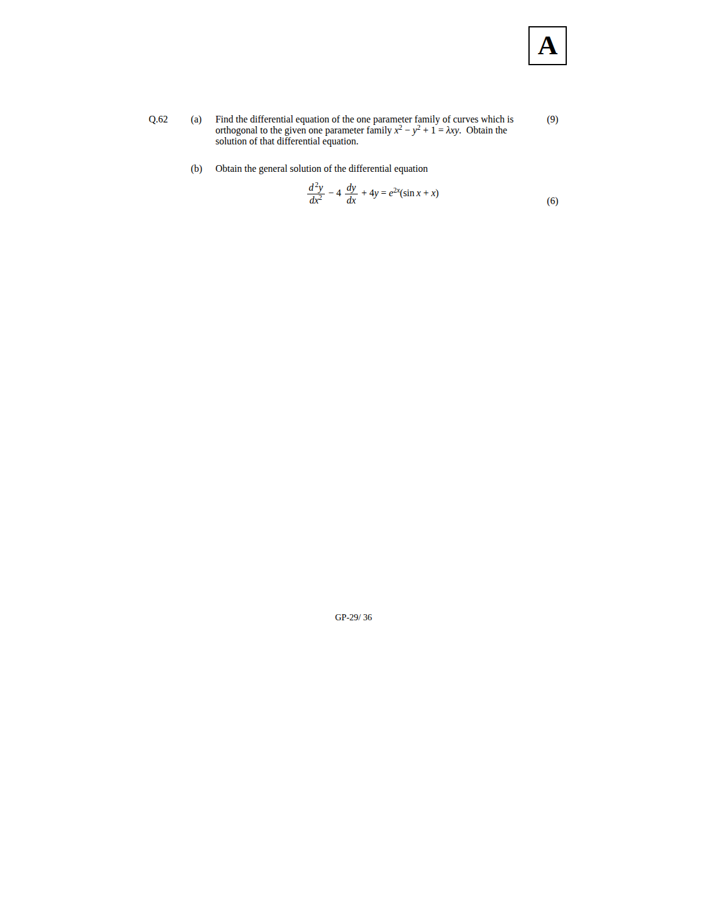A
| Q.62 | (a) | Find the differential equation of the one parameter family of curves which is orthogonal to the given one parameter family x 2 − y 2 + 1 = λxy . Obtain the solution of that differential equation. | (9) |
| | (b) | Obtain the general solution of the differential equation d 2 y dx 2 − 4 dy dx + 4 y = e 2 x (sin x + x ) | (6) |
GP-29/ 36